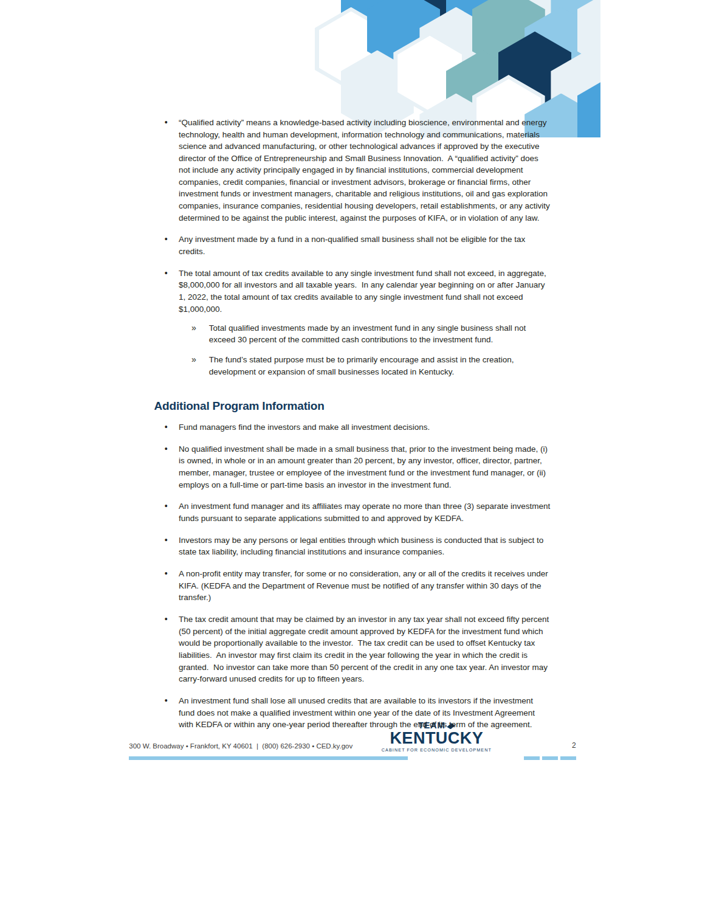“Qualified activity” means a knowledge-based activity including bioscience, environmental and energy technology, health and human development, information technology and communications, materials science and advanced manufacturing, or other technological advances if approved by the executive director of the Office of Entrepreneurship and Small Business Innovation. A “qualified activity” does not include any activity principally engaged in by financial institutions, commercial development companies, credit companies, financial or investment advisors, brokerage or financial firms, other investment funds or investment managers, charitable and religious institutions, oil and gas exploration companies, insurance companies, residential housing developers, retail establishments, or any activity determined to be against the public interest, against the purposes of KIFA, or in violation of any law.
Any investment made by a fund in a non-qualified small business shall not be eligible for the tax credits.
The total amount of tax credits available to any single investment fund shall not exceed, in aggregate, $8,000,000 for all investors and all taxable years. In any calendar year beginning on or after January 1, 2022, the total amount of tax credits available to any single investment fund shall not exceed $1,000,000.
Total qualified investments made by an investment fund in any single business shall not exceed 30 percent of the committed cash contributions to the investment fund.
The fund’s stated purpose must be to primarily encourage and assist in the creation, development or expansion of small businesses located in Kentucky.
Additional Program Information
Fund managers find the investors and make all investment decisions.
No qualified investment shall be made in a small business that, prior to the investment being made, (i) is owned, in whole or in an amount greater than 20 percent, by any investor, officer, director, partner, member, manager, trustee or employee of the investment fund or the investment fund manager, or (ii) employs on a full-time or part-time basis an investor in the investment fund.
An investment fund manager and its affiliates may operate no more than three (3) separate investment funds pursuant to separate applications submitted to and approved by KEDFA.
Investors may be any persons or legal entities through which business is conducted that is subject to state tax liability, including financial institutions and insurance companies.
A non-profit entity may transfer, for some or no consideration, any or all of the credits it receives under KIFA. (KEDFA and the Department of Revenue must be notified of any transfer within 30 days of the transfer.)
The tax credit amount that may be claimed by an investor in any tax year shall not exceed fifty percent (50 percent) of the initial aggregate credit amount approved by KEDFA for the investment fund which would be proportionally available to the investor. The tax credit can be used to offset Kentucky tax liabilities. An investor may first claim its credit in the year following the year in which the credit is granted. No investor can take more than 50 percent of the credit in any one tax year. An investor may carry-forward unused credits for up to fifteen years.
An investment fund shall lose all unused credits that are available to its investors if the investment fund does not make a qualified investment within one year of the date of its Investment Agreement with KEDFA or within any one-year period thereafter through the end of its term of the agreement.
300 W. Broadway • Frankfort, KY 40601 | (800) 626-2930 • CED.ky.gov
TEAM
KENTUCKY
CABINET FOR ECONOMIC DEVELOPMENT
2